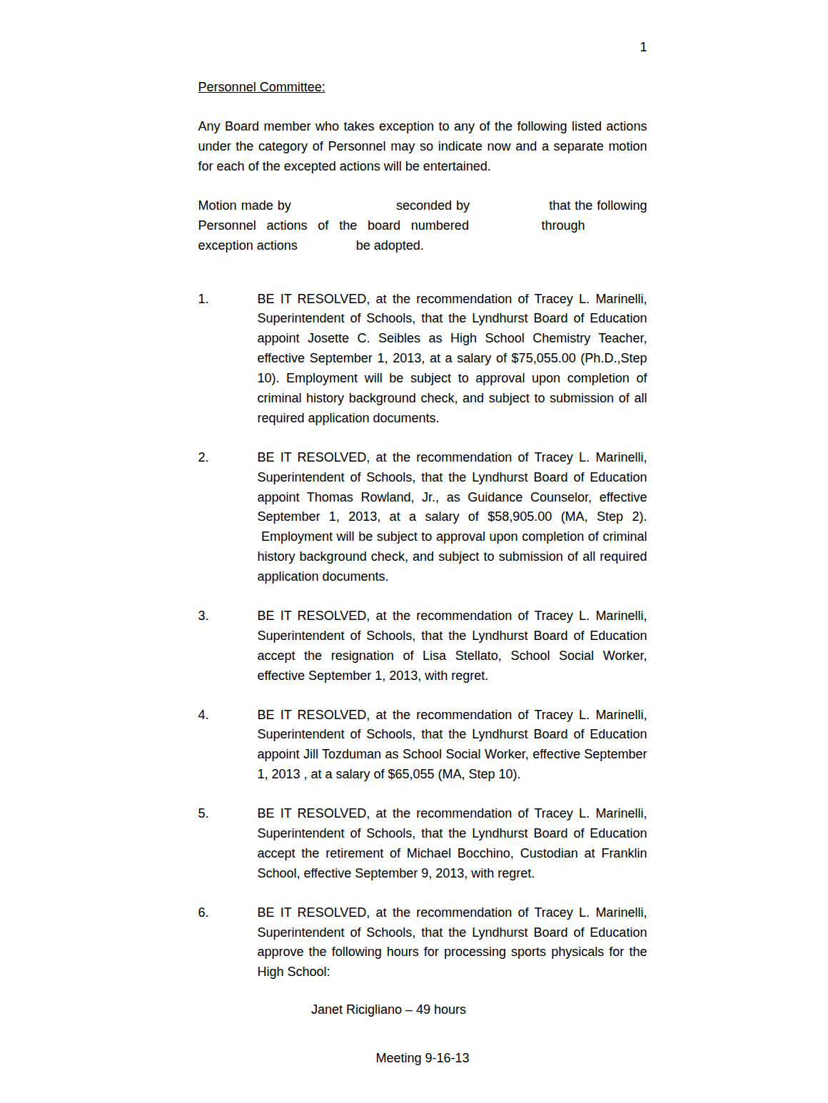1
Personnel Committee:
Any Board member who takes exception to any of the following listed actions under the category of Personnel may so indicate now and a separate motion for each of the excepted actions will be entertained.
Motion made by seconded by that the following Personnel actions of the board numbered through exception actions be adopted.
BE IT RESOLVED, at the recommendation of Tracey L. Marinelli, Superintendent of Schools, that the Lyndhurst Board of Education appoint Josette C. Seibles as High School Chemistry Teacher, effective September 1, 2013, at a salary of $75,055.00 (Ph.D.,Step 10). Employment will be subject to approval upon completion of criminal history background check, and subject to submission of all required application documents.
BE IT RESOLVED, at the recommendation of Tracey L. Marinelli, Superintendent of Schools, that the Lyndhurst Board of Education appoint Thomas Rowland, Jr., as Guidance Counselor, effective September 1, 2013, at a salary of $58,905.00 (MA, Step 2). Employment will be subject to approval upon completion of criminal history background check, and subject to submission of all required application documents.
BE IT RESOLVED, at the recommendation of Tracey L. Marinelli, Superintendent of Schools, that the Lyndhurst Board of Education accept the resignation of Lisa Stellato, School Social Worker, effective September 1, 2013, with regret.
BE IT RESOLVED, at the recommendation of Tracey L. Marinelli, Superintendent of Schools, that the Lyndhurst Board of Education appoint Jill Tozduman as School Social Worker, effective September 1, 2013 , at a salary of $65,055 (MA, Step 10).
BE IT RESOLVED, at the recommendation of Tracey L. Marinelli, Superintendent of Schools, that the Lyndhurst Board of Education accept the retirement of Michael Bocchino, Custodian at Franklin School, effective September 9, 2013, with regret.
BE IT RESOLVED, at the recommendation of Tracey L. Marinelli, Superintendent of Schools, that the Lyndhurst Board of Education approve the following hours for processing sports physicals for the High School:
Janet Ricigliano – 49 hours
Meeting 9-16-13